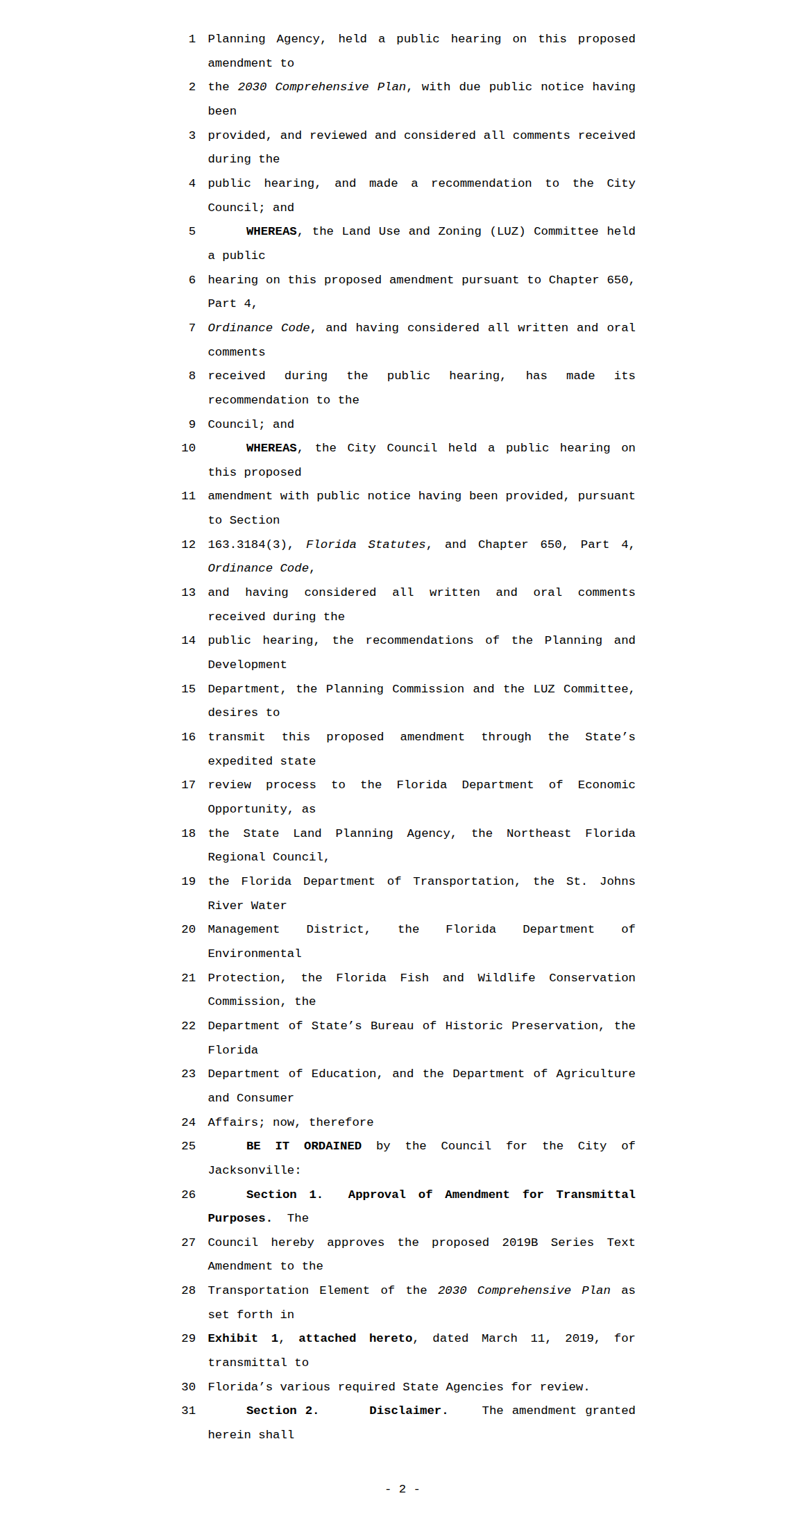Planning Agency, held a public hearing on this proposed amendment to
the 2030 Comprehensive Plan, with due public notice having been
provided, and reviewed and considered all comments received during the
public hearing, and made a recommendation to the City Council; and
WHEREAS, the Land Use and Zoning (LUZ) Committee held a public
hearing on this proposed amendment pursuant to Chapter 650, Part 4,
Ordinance Code, and having considered all written and oral comments
received during the public hearing, has made its recommendation to the
Council; and
WHEREAS, the City Council held a public hearing on this proposed
amendment with public notice having been provided, pursuant to Section
163.3184(3), Florida Statutes, and Chapter 650, Part 4, Ordinance Code,
and having considered all written and oral comments received during the
public hearing, the recommendations of the Planning and Development
Department, the Planning Commission and the LUZ Committee, desires to
transmit this proposed amendment through the State’s expedited state
review process to the Florida Department of Economic Opportunity, as
the State Land Planning Agency, the Northeast Florida Regional Council,
the Florida Department of Transportation, the St. Johns River Water
Management District, the Florida Department of Environmental
Protection, the Florida Fish and Wildlife Conservation Commission, the
Department of State’s Bureau of Historic Preservation, the Florida
Department of Education, and the Department of Agriculture and Consumer
Affairs; now, therefore
BE IT ORDAINED by the Council for the City of Jacksonville:
Section 1. Approval of Amendment for Transmittal Purposes. The
Council hereby approves the proposed 2019B Series Text Amendment to the
Transportation Element of the 2030 Comprehensive Plan as set forth in
Exhibit 1, attached hereto, dated March 11, 2019, for transmittal to
Florida’s various required State Agencies for review.
Section 2. Disclaimer. The amendment granted herein shall
- 2 -